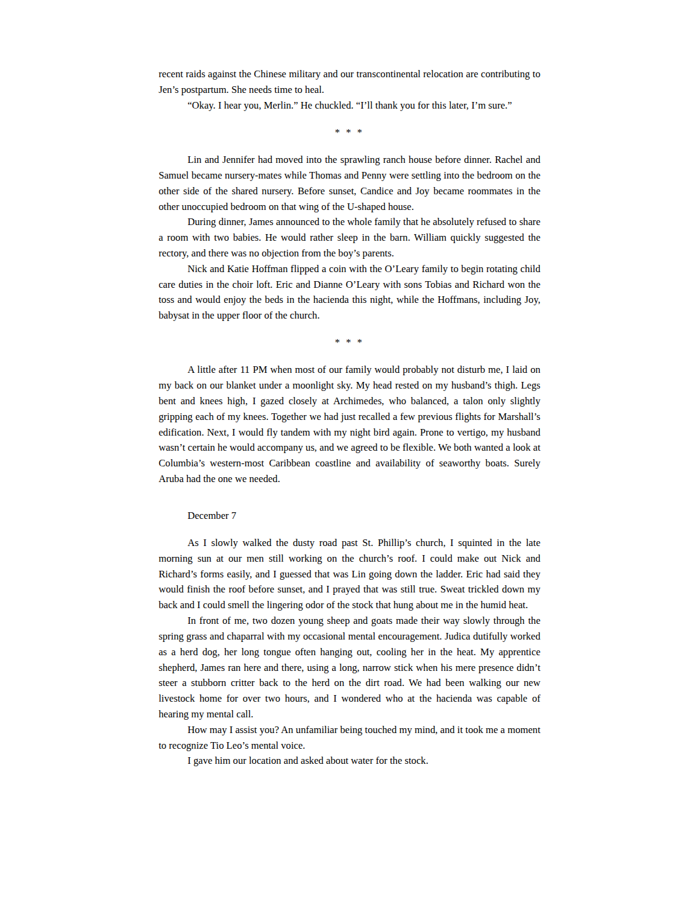recent raids against the Chinese military and our transcontinental relocation are contributing to Jen’s postpartum. She needs time to heal.
“Okay. I hear you, Merlin.” He chuckled. “I’ll thank you for this later, I’m sure.”
* * *
Lin and Jennifer had moved into the sprawling ranch house before dinner. Rachel and Samuel became nursery-mates while Thomas and Penny were settling into the bedroom on the other side of the shared nursery. Before sunset, Candice and Joy became roommates in the other unoccupied bedroom on that wing of the U-shaped house.
During dinner, James announced to the whole family that he absolutely refused to share a room with two babies. He would rather sleep in the barn. William quickly suggested the rectory, and there was no objection from the boy’s parents.
Nick and Katie Hoffman flipped a coin with the O’Leary family to begin rotating child care duties in the choir loft. Eric and Dianne O’Leary with sons Tobias and Richard won the toss and would enjoy the beds in the hacienda this night, while the Hoffmans, including Joy, babysat in the upper floor of the church.
* * *
A little after 11 PM when most of our family would probably not disturb me, I laid on my back on our blanket under a moonlight sky. My head rested on my husband’s thigh. Legs bent and knees high, I gazed closely at Archimedes, who balanced, a talon only slightly gripping each of my knees. Together we had just recalled a few previous flights for Marshall’s edification. Next, I would fly tandem with my night bird again. Prone to vertigo, my husband wasn’t certain he would accompany us, and we agreed to be flexible. We both wanted a look at Columbia’s western-most Caribbean coastline and availability of seaworthy boats. Surely Aruba had the one we needed.
December 7
As I slowly walked the dusty road past St. Phillip’s church, I squinted in the late morning sun at our men still working on the church’s roof. I could make out Nick and Richard’s forms easily, and I guessed that was Lin going down the ladder. Eric had said they would finish the roof before sunset, and I prayed that was still true. Sweat trickled down my back and I could smell the lingering odor of the stock that hung about me in the humid heat.
In front of me, two dozen young sheep and goats made their way slowly through the spring grass and chaparral with my occasional mental encouragement. Judica dutifully worked as a herd dog, her long tongue often hanging out, cooling her in the heat. My apprentice shepherd, James ran here and there, using a long, narrow stick when his mere presence didn’t steer a stubborn critter back to the herd on the dirt road. We had been walking our new livestock home for over two hours, and I wondered who at the hacienda was capable of hearing my mental call.
How may I assist you? An unfamiliar being touched my mind, and it took me a moment to recognize Tio Leo’s mental voice.
I gave him our location and asked about water for the stock.